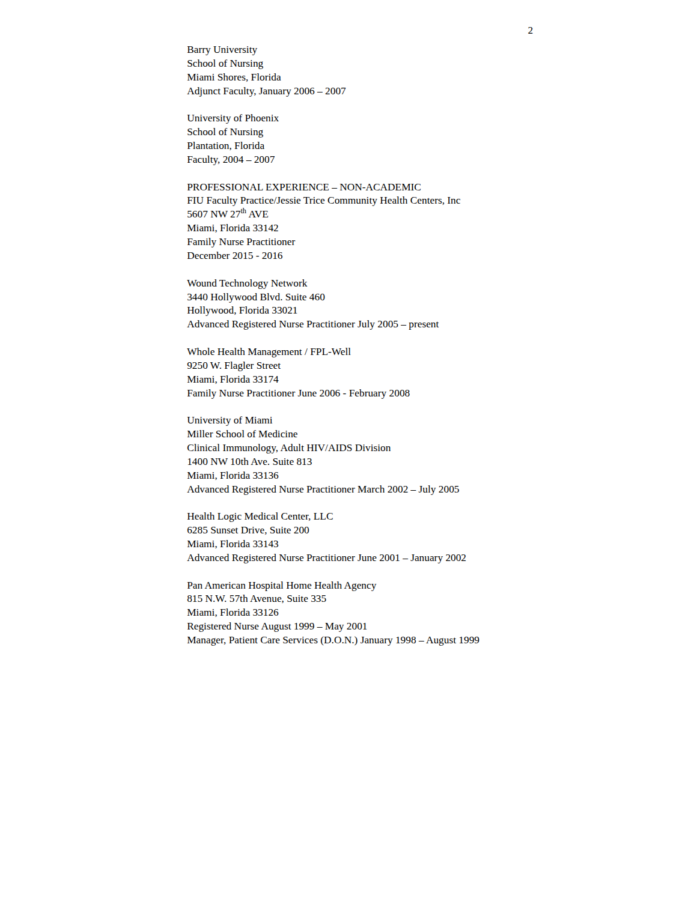2
Barry University
School of Nursing
Miami Shores, Florida
Adjunct Faculty, January 2006 – 2007
University of Phoenix
School of Nursing
Plantation, Florida
Faculty, 2004 – 2007
PROFESSIONAL EXPERIENCE – NON-ACADEMIC
FIU Faculty Practice/Jessie Trice Community Health Centers, Inc
5607 NW 27th AVE
Miami, Florida 33142
Family Nurse Practitioner
December 2015 - 2016
Wound Technology Network
3440 Hollywood Blvd. Suite 460
Hollywood, Florida 33021
Advanced Registered Nurse Practitioner July 2005 – present
Whole Health Management / FPL-Well
9250 W. Flagler Street
Miami, Florida 33174
Family Nurse Practitioner June 2006 - February 2008
University of Miami
Miller School of Medicine
Clinical Immunology, Adult HIV/AIDS Division
1400 NW 10th Ave. Suite 813
Miami, Florida 33136
Advanced Registered Nurse Practitioner March 2002 – July 2005
Health Logic Medical Center, LLC
6285 Sunset Drive, Suite 200
Miami, Florida 33143
Advanced Registered Nurse Practitioner June 2001 – January 2002
Pan American Hospital Home Health Agency
815 N.W. 57th Avenue, Suite 335
Miami, Florida 33126
Registered Nurse August 1999 – May 2001
Manager, Patient Care Services (D.O.N.) January 1998 – August 1999